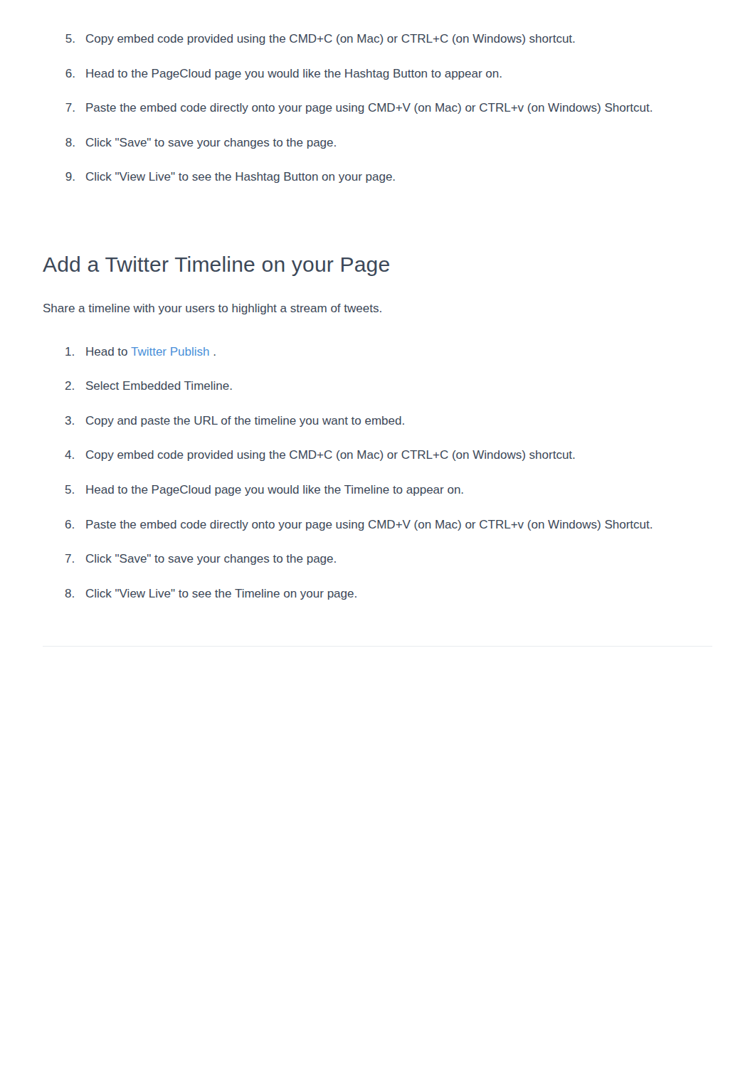Copy embed code provided using the CMD+C (on Mac) or CTRL+C (on Windows) shortcut.
Head to the PageCloud page you would like the Hashtag Button to appear on.
Paste the embed code directly onto your page using CMD+V (on Mac) or CTRL+v (on Windows) Shortcut.
Click "Save" to save your changes to the page.
Click "View Live" to see the Hashtag Button on your page.
Add a Twitter Timeline on your Page
Share a timeline with your users to highlight a stream of tweets.
Head to Twitter Publish .
Select Embedded Timeline.
Copy and paste the URL of the timeline you want to embed.
Copy embed code provided using the CMD+C (on Mac) or CTRL+C (on Windows) shortcut.
Head to the PageCloud page you would like the Timeline to appear on.
Paste the embed code directly onto your page using CMD+V (on Mac) or CTRL+v (on Windows) Shortcut.
Click "Save" to save your changes to the page.
Click "View Live" to see the Timeline on your page.